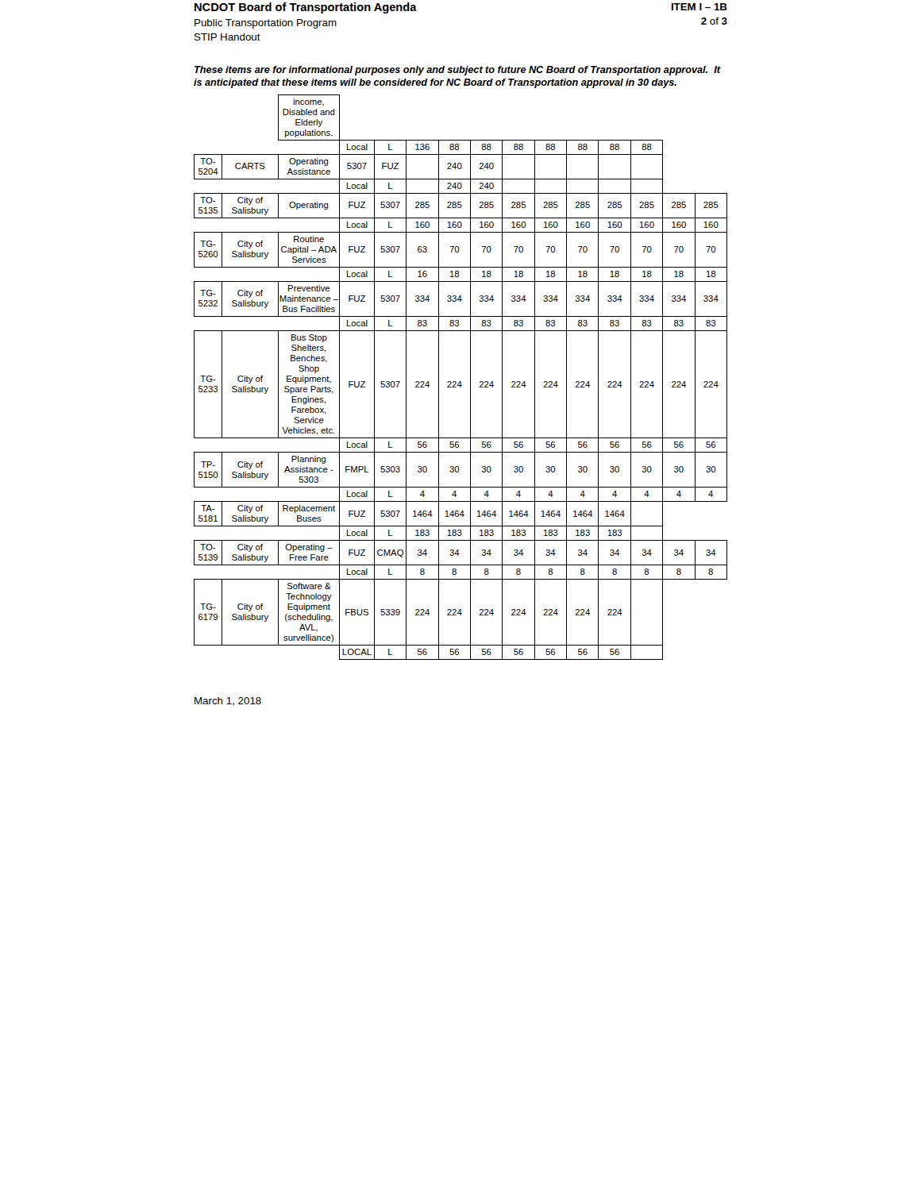NCDOT Board of Transportation Agenda
Public Transportation Program
STIP Handout
ITEM I – 1B
2 of 3
These items are for informational purposes only and subject to future NC Board of Transportation approval. It is anticipated that these items will be considered for NC Board of Transportation approval in 30 days.
| | | income, Disabled and Elderly populations. | | | | | | | | | | | | |
| | | | Local | L | 136 | 88 | 88 | 88 | 88 | 88 | 88 | 88 | | |
| TO- 5204 | CARTS | Operating Assistance | 5307 | FUZ | | 240 | 240 | | | | | | | |
| | | | Local | L | | 240 | 240 | | | | | | | |
| TO- 5135 | City of Salisbury | Operating | FUZ | 5307 | 285 | 285 | 285 | 285 | 285 | 285 | 285 | 285 | 285 | 285 |
| | | | Local | L | 160 | 160 | 160 | 160 | 160 | 160 | 160 | 160 | 160 | 160 |
| TG- 5260 | City of Salisbury | Routine Capital – ADA Services | FUZ | 5307 | 63 | 70 | 70 | 70 | 70 | 70 | 70 | 70 | 70 | 70 |
| | | | Local | L | 16 | 18 | 18 | 18 | 18 | 18 | 18 | 18 | 18 | 18 |
| TG- 5232 | City of Salisbury | Preventive Maintenance – Bus Facilities | FUZ | 5307 | 334 | 334 | 334 | 334 | 334 | 334 | 334 | 334 | 334 | 334 |
| | | | Local | L | 83 | 83 | 83 | 83 | 83 | 83 | 83 | 83 | 83 | 83 |
| TG- 5233 | City of Salisbury | Bus Stop Shelters, Benches, Shop Equipment, Spare Parts, Engines, Farebox, Service Vehicles, etc. | FUZ | 5307 | 224 | 224 | 224 | 224 | 224 | 224 | 224 | 224 | 224 | 224 |
| | | | Local | L | 56 | 56 | 56 | 56 | 56 | 56 | 56 | 56 | 56 | 56 |
| TP- 5150 | City of Salisbury | Planning Assistance - 5303 | FMPL | 5303 | 30 | 30 | 30 | 30 | 30 | 30 | 30 | 30 | 30 | 30 |
| | | | Local | L | 4 | 4 | 4 | 4 | 4 | 4 | 4 | 4 | 4 | 4 |
| TA- 5181 | City of Salisbury | Replacement Buses | FUZ | 5307 | 1464 | 1464 | 1464 | 1464 | 1464 | 1464 | 1464 | | | |
| | | | Local | L | 183 | 183 | 183 | 183 | 183 | 183 | 183 | | | |
| TO- 5139 | City of Salisbury | Operating – Free Fare | FUZ | CMAQ | 34 | 34 | 34 | 34 | 34 | 34 | 34 | 34 | 34 | 34 |
| | | | Local | L | 8 | 8 | 8 | 8 | 8 | 8 | 8 | 8 | 8 | 8 |
| TG- 6179 | City of Salisbury | Software & Technology Equipment (scheduling, AVL, survelliance) | FBUS | 5339 | 224 | 224 | 224 | 224 | 224 | 224 | 224 | | | |
| | | | LOCAL | L | 56 | 56 | 56 | 56 | 56 | 56 | 56 | | | |
March 1, 2018